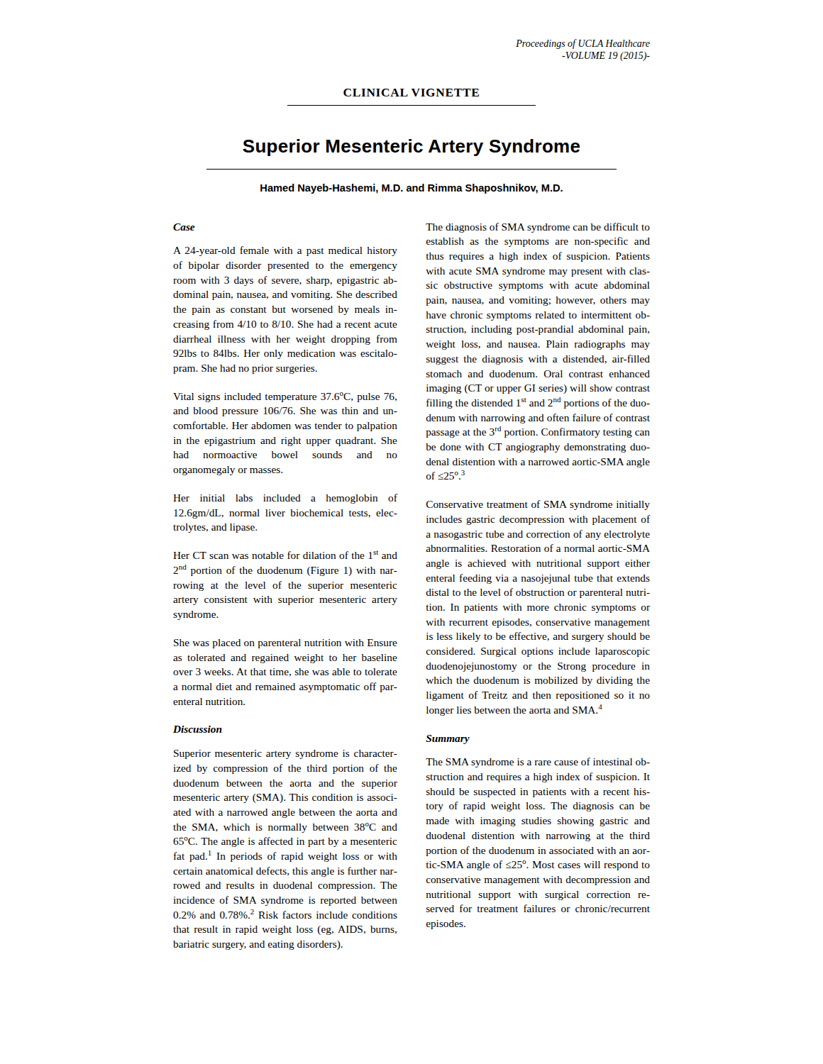Proceedings of UCLA Healthcare
-VOLUME 19 (2015)-
CLINICAL VIGNETTE
Superior Mesenteric Artery Syndrome
Hamed Nayeb-Hashemi, M.D. and Rimma Shaposhnikov, M.D.
Case
A 24-year-old female with a past medical history of bipolar disorder presented to the emergency room with 3 days of severe, sharp, epigastric abdominal pain, nausea, and vomiting. She described the pain as constant but worsened by meals increasing from 4/10 to 8/10. She had a recent acute diarrheal illness with her weight dropping from 92lbs to 84lbs. Her only medication was escitalopram. She had no prior surgeries.
Vital signs included temperature 37.6oC, pulse 76, and blood pressure 106/76. She was thin and uncomfortable. Her abdomen was tender to palpation in the epigastrium and right upper quadrant. She had normoactive bowel sounds and no organomegaly or masses.
Her initial labs included a hemoglobin of 12.6gm/dL, normal liver biochemical tests, electrolytes, and lipase.
Her CT scan was notable for dilation of the 1st and 2nd portion of the duodenum (Figure 1) with narrowing at the level of the superior mesenteric artery consistent with superior mesenteric artery syndrome.
She was placed on parenteral nutrition with Ensure as tolerated and regained weight to her baseline over 3 weeks. At that time, she was able to tolerate a normal diet and remained asymptomatic off parenteral nutrition.
Discussion
Superior mesenteric artery syndrome is characterized by compression of the third portion of the duodenum between the aorta and the superior mesenteric artery (SMA). This condition is associated with a narrowed angle between the aorta and the SMA, which is normally between 38oC and 65oC. The angle is affected in part by a mesenteric fat pad.1 In periods of rapid weight loss or with certain anatomical defects, this angle is further narrowed and results in duodenal compression. The incidence of SMA syndrome is reported between 0.2% and 0.78%.2 Risk factors include conditions that result in rapid weight loss (eg, AIDS, burns, bariatric surgery, and eating disorders).
The diagnosis of SMA syndrome can be difficult to establish as the symptoms are non-specific and thus requires a high index of suspicion. Patients with acute SMA syndrome may present with classic obstructive symptoms with acute abdominal pain, nausea, and vomiting; however, others may have chronic symptoms related to intermittent obstruction, including post-prandial abdominal pain, weight loss, and nausea. Plain radiographs may suggest the diagnosis with a distended, air-filled stomach and duodenum. Oral contrast enhanced imaging (CT or upper GI series) will show contrast filling the distended 1st and 2nd portions of the duodenum with narrowing and often failure of contrast passage at the 3rd portion. Confirmatory testing can be done with CT angiography demonstrating duodenal distention with a narrowed aortic-SMA angle of ≤25o.3
Conservative treatment of SMA syndrome initially includes gastric decompression with placement of a nasogastric tube and correction of any electrolyte abnormalities. Restoration of a normal aortic-SMA angle is achieved with nutritional support either enteral feeding via a nasojejunal tube that extends distal to the level of obstruction or parenteral nutrition. In patients with more chronic symptoms or with recurrent episodes, conservative management is less likely to be effective, and surgery should be considered. Surgical options include laparoscopic duodenojejunostomy or the Strong procedure in which the duodenum is mobilized by dividing the ligament of Treitz and then repositioned so it no longer lies between the aorta and SMA.4
Summary
The SMA syndrome is a rare cause of intestinal obstruction and requires a high index of suspicion. It should be suspected in patients with a recent history of rapid weight loss. The diagnosis can be made with imaging studies showing gastric and duodenal distention with narrowing at the third portion of the duodenum in associated with an aortic-SMA angle of ≤25o. Most cases will respond to conservative management with decompression and nutritional support with surgical correction reserved for treatment failures or chronic/recurrent episodes.